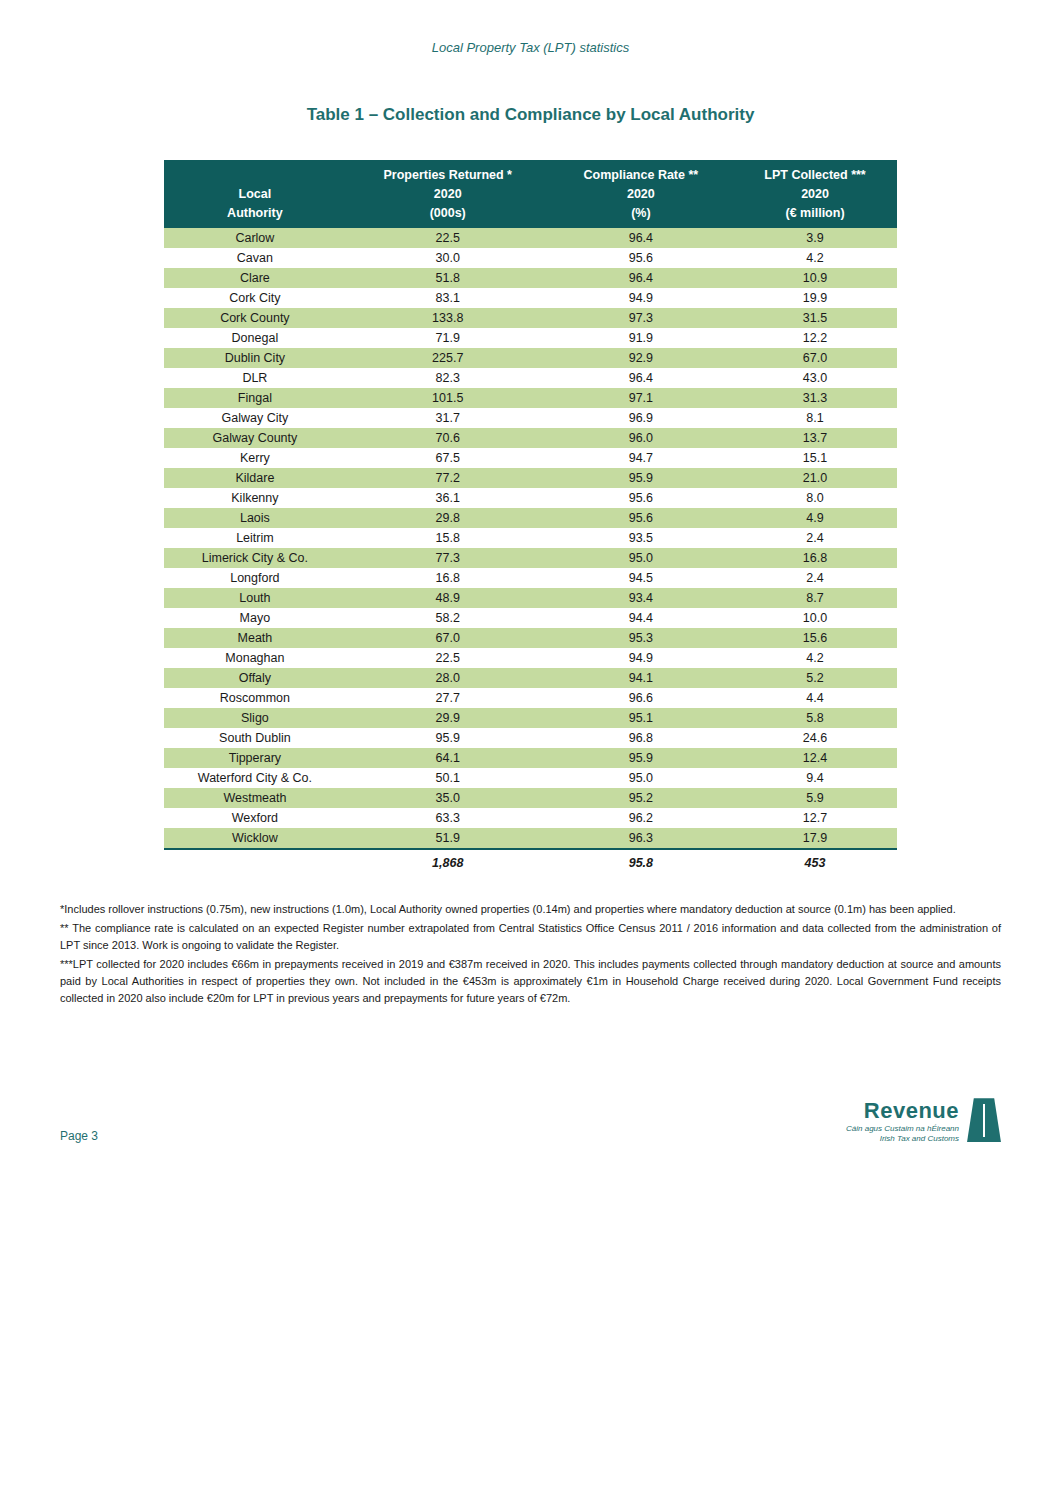Local Property Tax (LPT) statistics
Table 1 – Collection and Compliance by Local Authority
| Local Authority | Properties Returned * 2020 (000s) | Compliance Rate ** 2020 (%) | LPT Collected *** 2020 (€ million) |
| --- | --- | --- | --- |
| Carlow | 22.5 | 96.4 | 3.9 |
| Cavan | 30.0 | 95.6 | 4.2 |
| Clare | 51.8 | 96.4 | 10.9 |
| Cork City | 83.1 | 94.9 | 19.9 |
| Cork County | 133.8 | 97.3 | 31.5 |
| Donegal | 71.9 | 91.9 | 12.2 |
| Dublin City | 225.7 | 92.9 | 67.0 |
| DLR | 82.3 | 96.4 | 43.0 |
| Fingal | 101.5 | 97.1 | 31.3 |
| Galway City | 31.7 | 96.9 | 8.1 |
| Galway County | 70.6 | 96.0 | 13.7 |
| Kerry | 67.5 | 94.7 | 15.1 |
| Kildare | 77.2 | 95.9 | 21.0 |
| Kilkenny | 36.1 | 95.6 | 8.0 |
| Laois | 29.8 | 95.6 | 4.9 |
| Leitrim | 15.8 | 93.5 | 2.4 |
| Limerick City & Co. | 77.3 | 95.0 | 16.8 |
| Longford | 16.8 | 94.5 | 2.4 |
| Louth | 48.9 | 93.4 | 8.7 |
| Mayo | 58.2 | 94.4 | 10.0 |
| Meath | 67.0 | 95.3 | 15.6 |
| Monaghan | 22.5 | 94.9 | 4.2 |
| Offaly | 28.0 | 94.1 | 5.2 |
| Roscommon | 27.7 | 96.6 | 4.4 |
| Sligo | 29.9 | 95.1 | 5.8 |
| South Dublin | 95.9 | 96.8 | 24.6 |
| Tipperary | 64.1 | 95.9 | 12.4 |
| Waterford City & Co. | 50.1 | 95.0 | 9.4 |
| Westmeath | 35.0 | 95.2 | 5.9 |
| Wexford | 63.3 | 96.2 | 12.7 |
| Wicklow | 51.9 | 96.3 | 17.9 |
| | 1,868 | 95.8 | 453 |
*Includes rollover instructions (0.75m), new instructions (1.0m), Local Authority owned properties (0.14m) and properties where mandatory deduction at source (0.1m) has been applied.
** The compliance rate is calculated on an expected Register number extrapolated from Central Statistics Office Census 2011 / 2016 information and data collected from the administration of LPT since 2013. Work is ongoing to validate the Register.
***LPT collected for 2020 includes €66m in prepayments received in 2019 and €387m received in 2020. This includes payments collected through mandatory deduction at source and amounts paid by Local Authorities in respect of properties they own. Not included in the €453m is approximately €1m in Household Charge received during 2020. Local Government Fund receipts collected in 2020 also include €20m for LPT in previous years and prepayments for future years of €72m.
Page 3
Revenue
Cáin agus Custaim na hÉireann
Irish Tax and Customs